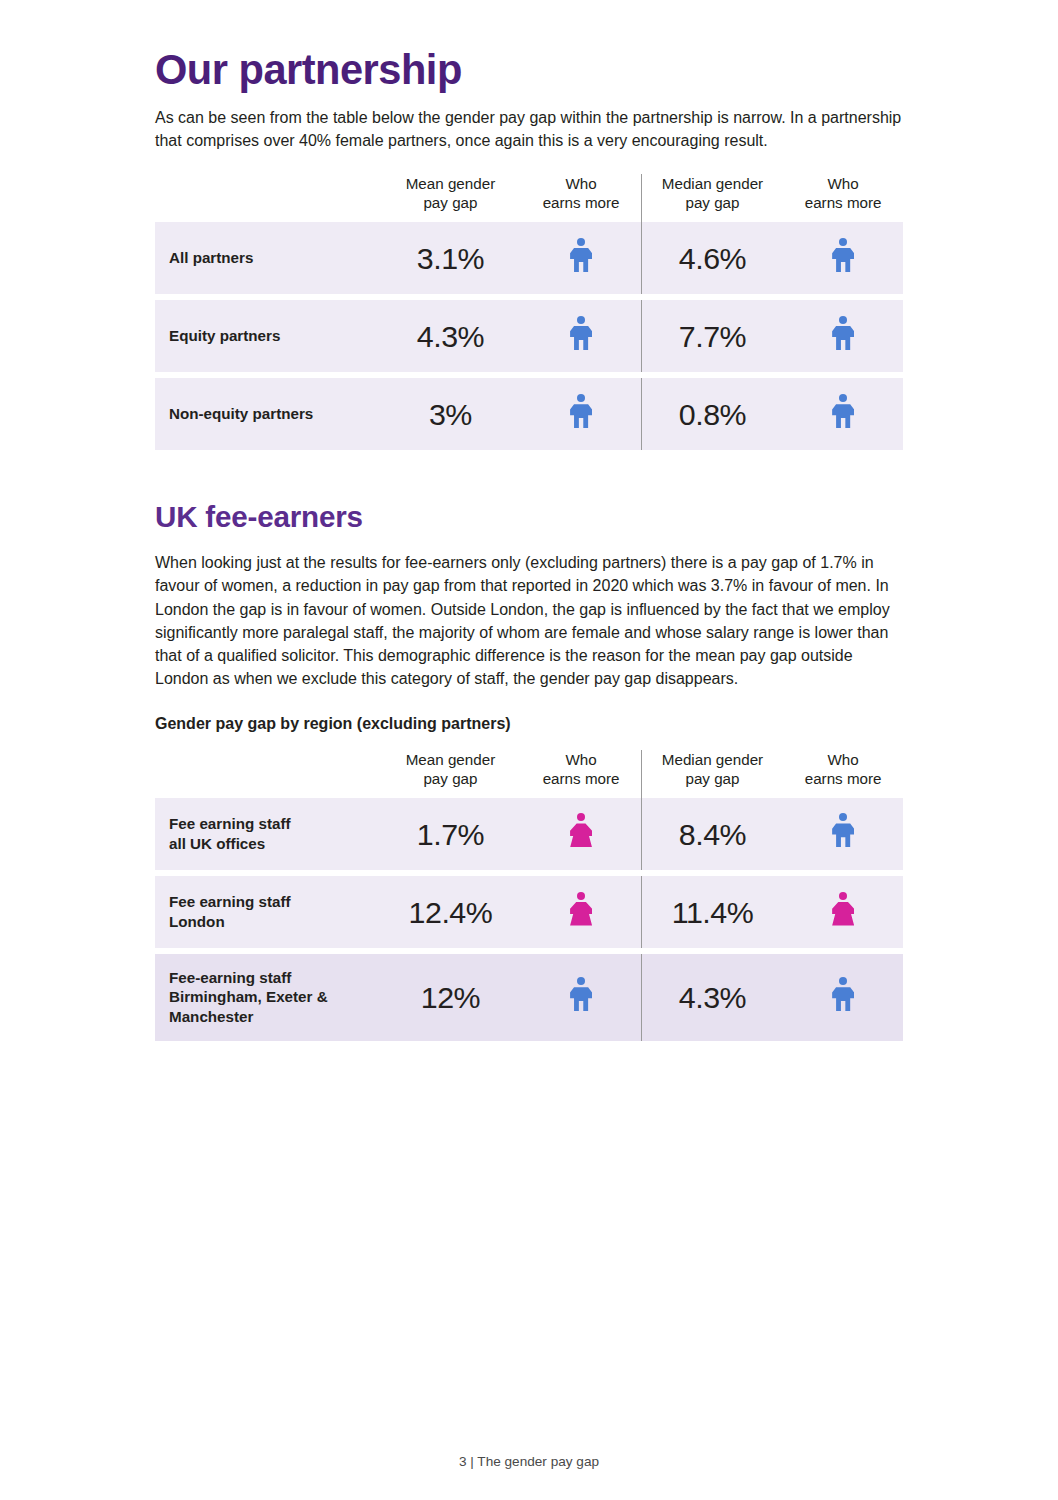Our partnership
As can be seen from the table below the gender pay gap within the partnership is narrow. In a partnership that comprises over 40% female partners, once again this is a very encouraging result.
| | Mean gender pay gap | Who earns more | Median gender pay gap | Who earns more |
| --- | --- | --- | --- | --- |
| All partners | 3.1% | | 4.6% | |
| Equity partners | 4.3% | | 7.7% | |
| Non-equity partners | 3% | | 0.8% | |
UK fee-earners
When looking just at the results for fee-earners only (excluding partners) there is a pay gap of 1.7% in favour of women, a reduction in pay gap from that reported in 2020 which was 3.7% in favour of men. In London the gap is in favour of women. Outside London, the gap is influenced by the fact that we employ significantly more paralegal staff, the majority of whom are female and whose salary range is lower than that of a qualified solicitor. This demographic difference is the reason for the mean pay gap outside London as when we exclude this category of staff, the gender pay gap disappears.
Gender pay gap by region (excluding partners)
| | Mean gender pay gap | Who earns more | Median gender pay gap | Who earns more |
| --- | --- | --- | --- | --- |
| Fee earning staff all UK offices | 1.7% | | 8.4% | |
| Fee earning staff London | 12.4% | | 11.4% | |
| Fee-earning staff Birmingham, Exeter & Manchester | 12% | | 4.3% | |
3 | The gender pay gap